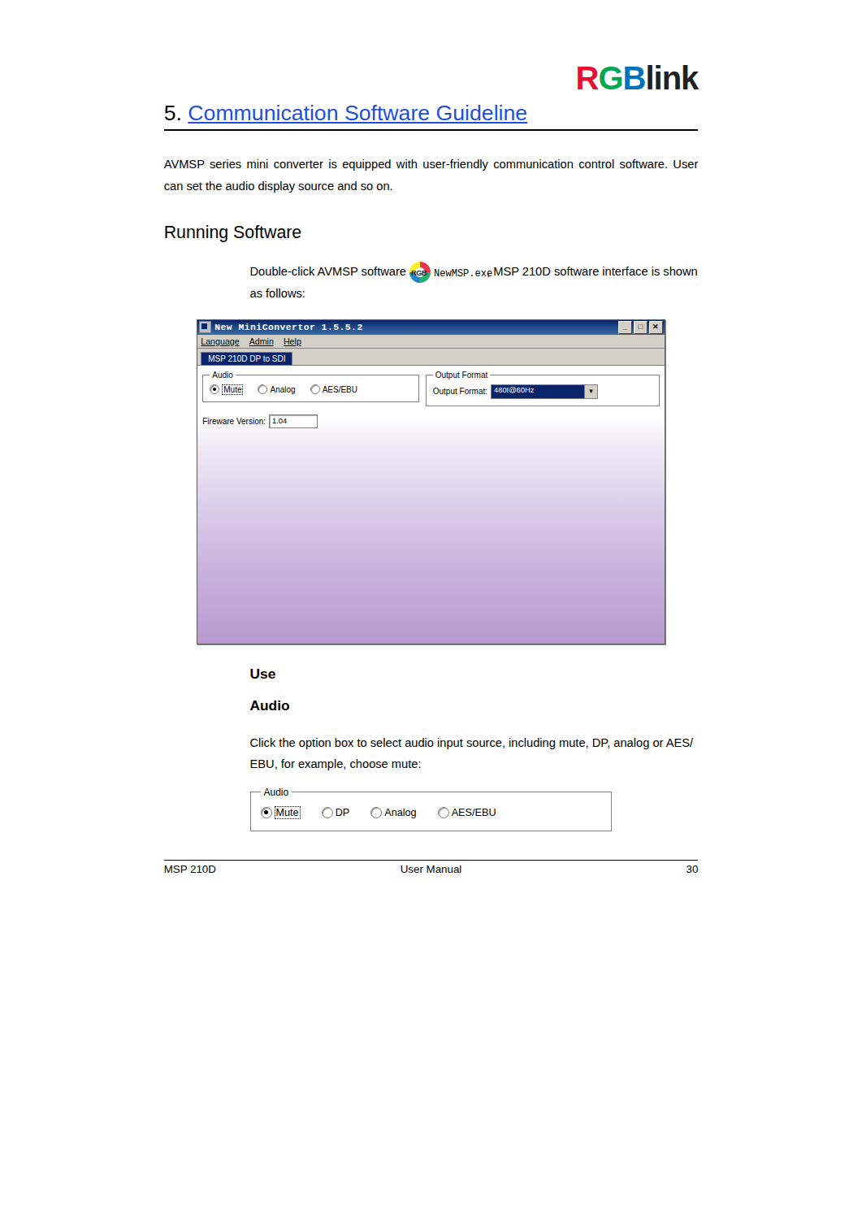RGBlink
5. Communication Software Guideline
AVMSP series mini converter is equipped with user-friendly communication control software. User can set the audio display source and so on.
Running Software
Double-click AVMSP software RGB NewMSP.exe, MSP 210D software interface is shown as follows:
New MiniConvertor 1.5.5.2
_
□
✕
Language Admin Help
MSP 210D DP to SDI
Audio
Mute Analog AES/EBU
Output Format
Output Format:
480I@60Hz
▼
Fireware Version:
1.04
Use
Audio
Click the option box to select audio input source, including mute, DP, analog or AES/ EBU, for example, choose mute:
Audio
Mute DP Analog AES/EBU
MSP 210D
User Manual
30